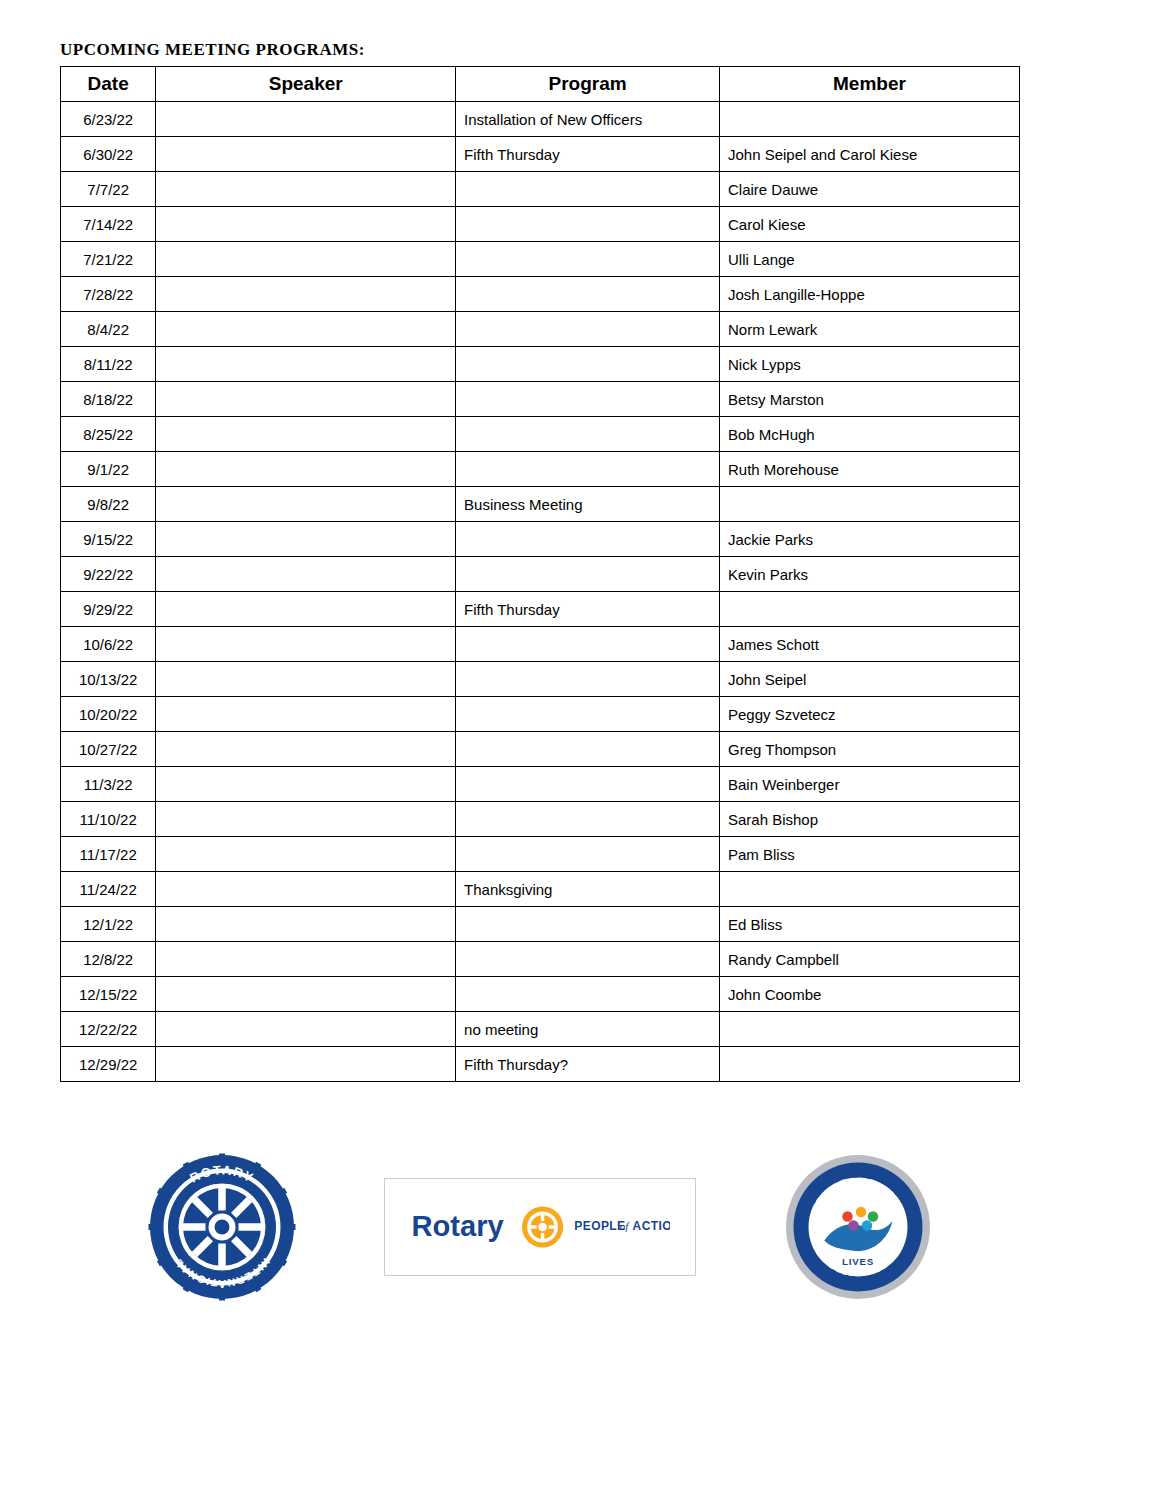UPCOMING MEETING PROGRAMS:
| Date | Speaker | Program | Member |
| --- | --- | --- | --- |
| 6/23/22 | | Installation of New Officers | |
| 6/30/22 | | Fifth Thursday | John Seipel and Carol Kiese |
| 7/7/22 | | | Claire Dauwe |
| 7/14/22 | | | Carol Kiese |
| 7/21/22 | | | Ulli Lange |
| 7/28/22 | | | Josh Langille-Hoppe |
| 8/4/22 | | | Norm Lewark |
| 8/11/22 | | | Nick Lypps |
| 8/18/22 | | | Betsy Marston |
| 8/25/22 | | | Bob McHugh |
| 9/1/22 | | | Ruth Morehouse |
| 9/8/22 | | Business Meeting | |
| 9/15/22 | | | Jackie Parks |
| 9/22/22 | | | Kevin Parks |
| 9/29/22 | | Fifth Thursday | |
| 10/6/22 | | | James Schott |
| 10/13/22 | | | John Seipel |
| 10/20/22 | | | Peggy Szvetecz |
| 10/27/22 | | | Greg Thompson |
| 11/3/22 | | | Bain Weinberger |
| 11/10/22 | | | Sarah Bishop |
| 11/17/22 | | | Pam Bliss |
| 11/24/22 | | Thanksgiving | |
| 12/1/22 | | | Ed Bliss |
| 12/8/22 | | | Randy Campbell |
| 12/15/22 | | | John Coombe |
| 12/22/22 | | no meeting | |
| 12/29/22 | | Fifth Thursday? | |
ROTARY INTERNATIONAL
Rotary PEOPLE of ACTION
SERVE TO CHANGE 2021-2022 LIVES